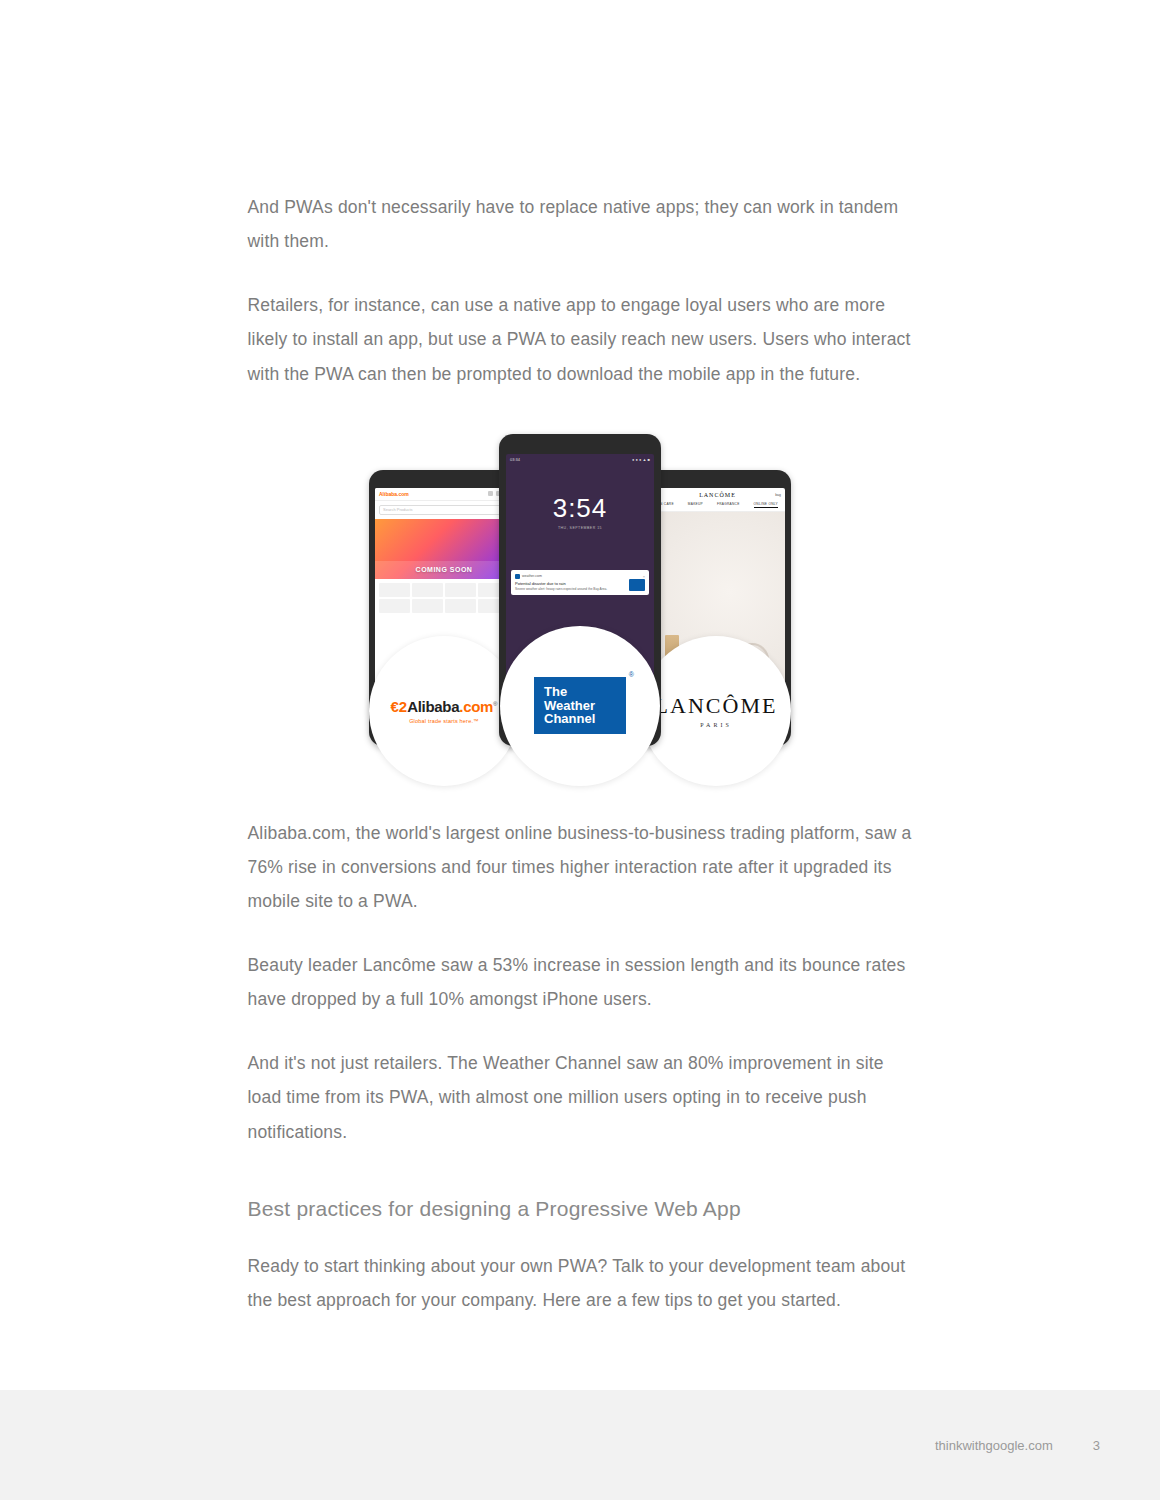And PWAs don't necessarily have to replace native apps; they can work in tandem with them.
Retailers, for instance, can use a native app to engage loyal users who are more likely to install an app, but use a PWA to easily reach new users. Users who interact with the PWA can then be prompted to download the mobile app in the future.
Alibaba.com
Search Products
COMING SOON
€2 Alibaba.com®
Global trade starts here.™
03:34 ● ● ● ▲ ■
3:54
THU, SEPTEMBER 15
weather.com
×
Potential disaster due to rain
Severe weather alert: heavy rains expected around the Bay Area.
The
Weather
Channel ®
menu LANCÔME bag
SKIN CARE MAKEUP FRAGRANCE ONLINE ONLY
LANCÔME
PARIS
Alibaba.com, the world's largest online business-to-business trading platform, saw a 76% rise in conversions and four times higher interaction rate after it upgraded its mobile site to a PWA.
Beauty leader Lancôme saw a 53% increase in session length and its bounce rates have dropped by a full 10% amongst iPhone users.
And it's not just retailers. The Weather Channel saw an 80% improvement in site load time from its PWA, with almost one million users opting in to receive push notifications.
Best practices for designing a Progressive Web App
Ready to start thinking about your own PWA? Talk to your development team about the best approach for your company. Here are a few tips to get you started.
thinkwithgoogle.com
3